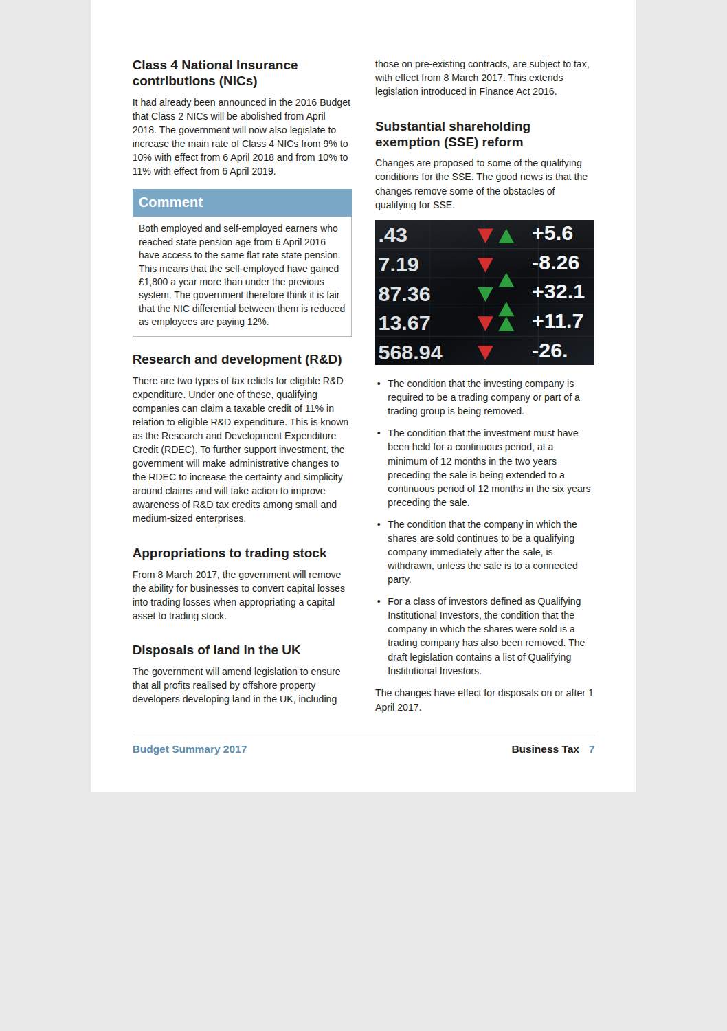Class 4 National Insurance contributions (NICs)
It had already been announced in the 2016 Budget that Class 2 NICs will be abolished from April 2018. The government will now also legislate to increase the main rate of Class 4 NICs from 9% to 10% with effect from 6 April 2018 and from 10% to 11% with effect from 6 April 2019.
Comment
Both employed and self-employed earners who reached state pension age from 6 April 2016 have access to the same flat rate state pension. This means that the self-employed have gained £1,800 a year more than under the previous system. The government therefore think it is fair that the NIC differential between them is reduced as employees are paying 12%.
Research and development (R&D)
There are two types of tax reliefs for eligible R&D expenditure. Under one of these, qualifying companies can claim a taxable credit of 11% in relation to eligible R&D expenditure. This is known as the Research and Development Expenditure Credit (RDEC). To further support investment, the government will make administrative changes to the RDEC to increase the certainty and simplicity around claims and will take action to improve awareness of R&D tax credits among small and medium-sized enterprises.
Appropriations to trading stock
From 8 March 2017, the government will remove the ability for businesses to convert capital losses into trading losses when appropriating a capital asset to trading stock.
Disposals of land in the UK
The government will amend legislation to ensure that all profits realised by offshore property developers developing land in the UK, including those on pre-existing contracts, are subject to tax, with effect from 8 March 2017. This extends legislation introduced in Finance Act 2016.
Substantial shareholding exemption (SSE) reform
Changes are proposed to some of the qualifying conditions for the SSE. The good news is that the changes remove some of the obstacles of qualifying for SSE.
.43 7.19 87.36 13.67 568.94 +5.6 -8.26 +32.1 +11.7 -26.
The condition that the investing company is required to be a trading company or part of a trading group is being removed.
The condition that the investment must have been held for a continuous period, at a minimum of 12 months in the two years preceding the sale is being extended to a continuous period of 12 months in the six years preceding the sale.
The condition that the company in which the shares are sold continues to be a qualifying company immediately after the sale, is withdrawn, unless the sale is to a connected party.
For a class of investors defined as Qualifying Institutional Investors, the condition that the company in which the shares were sold is a trading company has also been removed. The draft legislation contains a list of Qualifying Institutional Investors.
The changes have effect for disposals on or after 1 April 2017.
Budget Summary 2017
Business Tax7